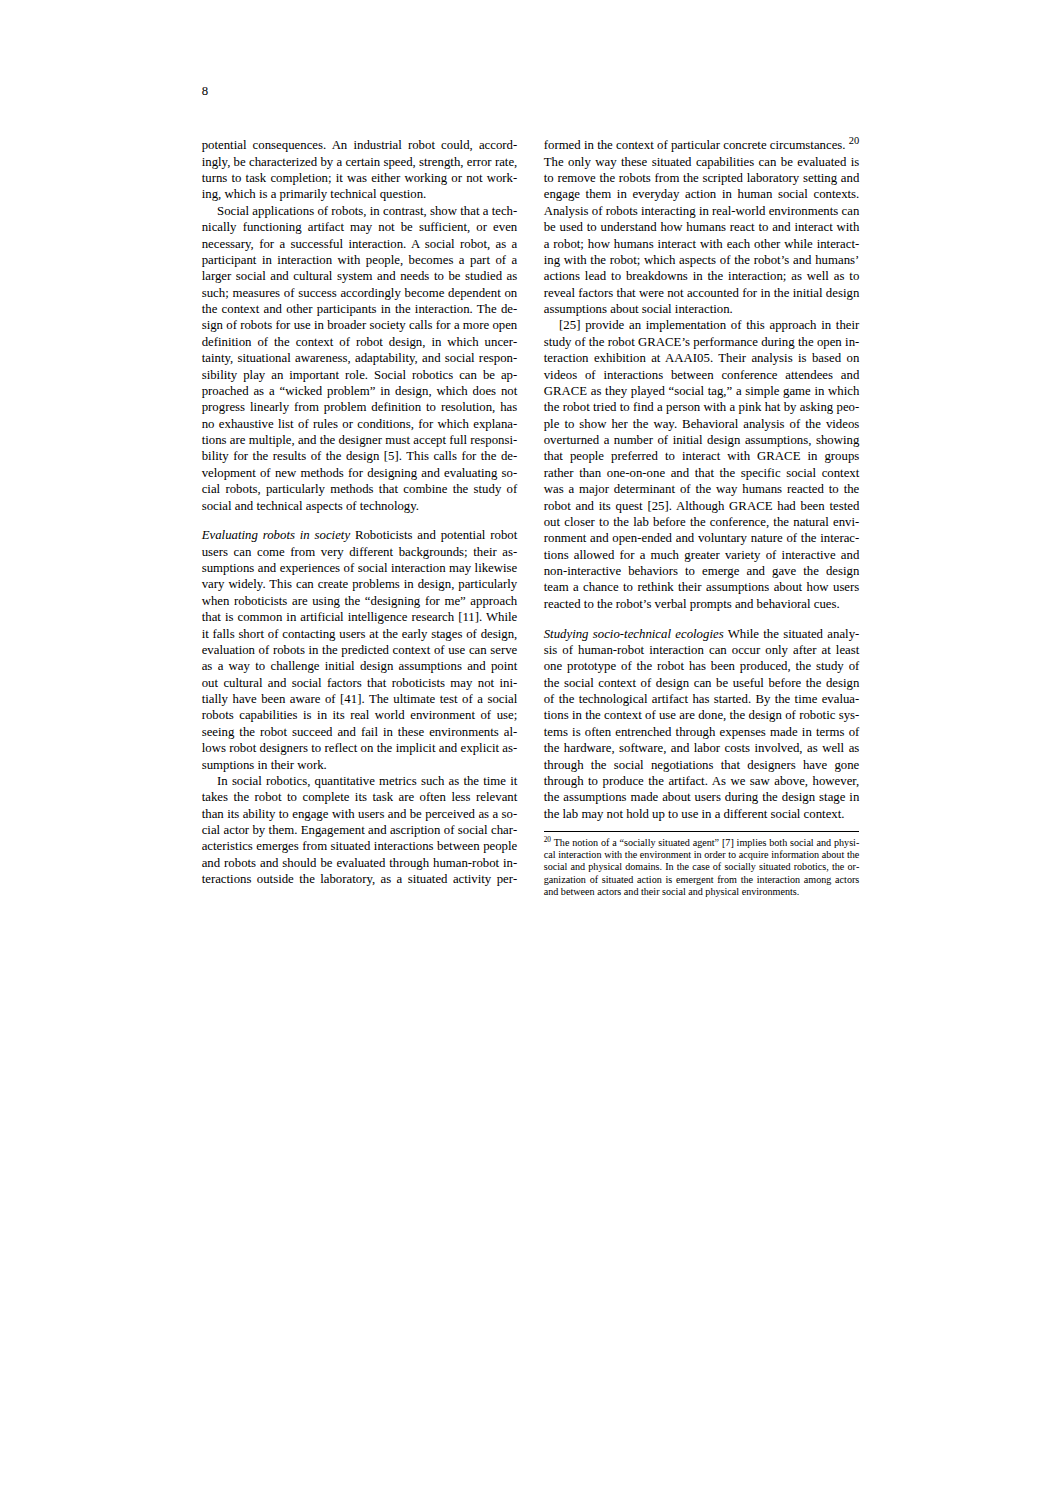8
potential consequences. An industrial robot could, accordingly, be characterized by a certain speed, strength, error rate, turns to task completion; it was either working or not working, which is a primarily technical question.
Social applications of robots, in contrast, show that a technically functioning artifact may not be sufficient, or even necessary, for a successful interaction. A social robot, as a participant in interaction with people, becomes a part of a larger social and cultural system and needs to be studied as such; measures of success accordingly become dependent on the context and other participants in the interaction. The design of robots for use in broader society calls for a more open definition of the context of robot design, in which uncertainty, situational awareness, adaptability, and social responsibility play an important role. Social robotics can be approached as a “wicked problem” in design, which does not progress linearly from problem definition to resolution, has no exhaustive list of rules or conditions, for which explanations are multiple, and the designer must accept full responsibility for the results of the design [5]. This calls for the development of new methods for designing and evaluating social robots, particularly methods that combine the study of social and technical aspects of technology.
Evaluating robots in society Roboticists and potential robot users can come from very different backgrounds; their assumptions and experiences of social interaction may likewise vary widely. This can create problems in design, particularly when roboticists are using the “designing for me” approach that is common in artificial intelligence research [11]. While it falls short of contacting users at the early stages of design, evaluation of robots in the predicted context of use can serve as a way to challenge initial design assumptions and point out cultural and social factors that roboticists may not initially have been aware of [41]. The ultimate test of a social robots capabilities is in its real world environment of use; seeing the robot succeed and fail in these environments allows robot designers to reflect on the implicit and explicit assumptions in their work.
In social robotics, quantitative metrics such as the time it takes the robot to complete its task are often less relevant than its ability to engage with users and be perceived as a social actor by them. Engagement and ascription of social characteristics emerges from situated interactions between people and robots and should be evaluated through human-robot interactions outside the laboratory, as a situated activity performed in the context of particular concrete circumstances. 20 The only way these situated capabilities can be evaluated is to remove the robots from the scripted laboratory setting and engage them in everyday action in human social contexts. Analysis of robots interacting in real-world environments can be used to understand how humans react to and interact with a robot; how humans interact with each other while interacting with the robot; which aspects of the robot’s and humans’ actions lead to breakdowns in the interaction; as well as to reveal factors that were not accounted for in the initial design assumptions about social interaction.
[25] provide an implementation of this approach in their study of the robot GRACE’s performance during the open interaction exhibition at AAAI05. Their analysis is based on videos of interactions between conference attendees and GRACE as they played “social tag,” a simple game in which the robot tried to find a person with a pink hat by asking people to show her the way. Behavioral analysis of the videos overturned a number of initial design assumptions, showing that people preferred to interact with GRACE in groups rather than one-on-one and that the specific social context was a major determinant of the way humans reacted to the robot and its quest [25]. Although GRACE had been tested out closer to the lab before the conference, the natural environment and open-ended and voluntary nature of the interactions allowed for a much greater variety of interactive and non-interactive behaviors to emerge and gave the design team a chance to rethink their assumptions about how users reacted to the robot’s verbal prompts and behavioral cues.
Studying socio-technical ecologies While the situated analysis of human-robot interaction can occur only after at least one prototype of the robot has been produced, the study of the social context of design can be useful before the design of the technological artifact has started. By the time evaluations in the context of use are done, the design of robotic systems is often entrenched through expenses made in terms of the hardware, software, and labor costs involved, as well as through the social negotiations that designers have gone through to produce the artifact. As we saw above, however, the assumptions made about users during the design stage in the lab may not hold up to use in a different social context.
20 The notion of a “socially situated agent” [7] implies both social and physical interaction with the environment in order to acquire information about the social and physical domains. In the case of socially situated robotics, the organization of situated action is emergent from the interaction among actors and between actors and their social and physical environments.